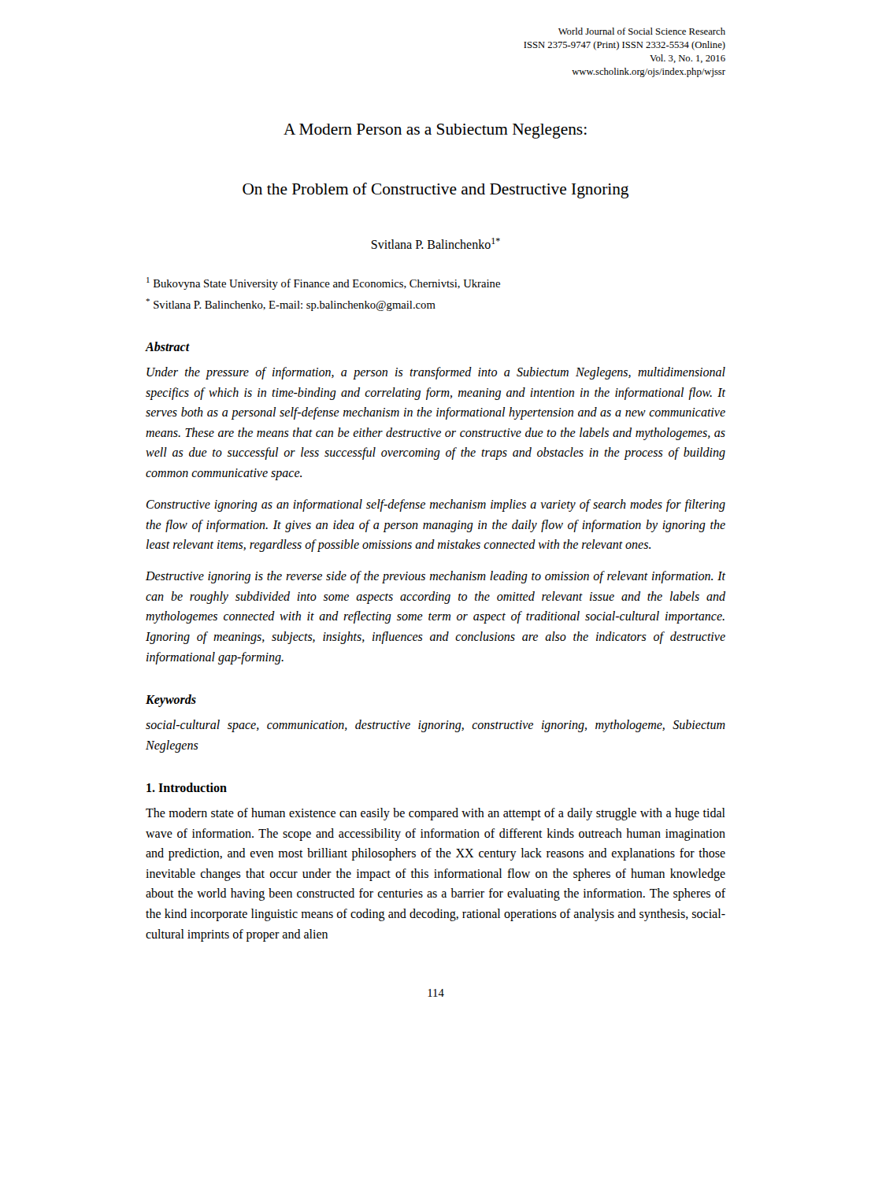World Journal of Social Science Research
ISSN 2375-9747 (Print) ISSN 2332-5534 (Online)
Vol. 3, No. 1, 2016
www.scholink.org/ojs/index.php/wjssr
A Modern Person as a Subiectum Neglegens:
On the Problem of Constructive and Destructive Ignoring
Svitlana P. Balinchenko1*
1 Bukovyna State University of Finance and Economics, Chernivtsi, Ukraine
* Svitlana P. Balinchenko, E-mail: sp.balinchenko@gmail.com
Abstract
Under the pressure of information, a person is transformed into a Subiectum Neglegens, multidimensional specifics of which is in time-binding and correlating form, meaning and intention in the informational flow. It serves both as a personal self-defense mechanism in the informational hypertension and as a new communicative means. These are the means that can be either destructive or constructive due to the labels and mythologemes, as well as due to successful or less successful overcoming of the traps and obstacles in the process of building common communicative space.
Constructive ignoring as an informational self-defense mechanism implies a variety of search modes for filtering the flow of information. It gives an idea of a person managing in the daily flow of information by ignoring the least relevant items, regardless of possible omissions and mistakes connected with the relevant ones.
Destructive ignoring is the reverse side of the previous mechanism leading to omission of relevant information. It can be roughly subdivided into some aspects according to the omitted relevant issue and the labels and mythologemes connected with it and reflecting some term or aspect of traditional social-cultural importance. Ignoring of meanings, subjects, insights, influences and conclusions are also the indicators of destructive informational gap-forming.
Keywords
social-cultural space, communication, destructive ignoring, constructive ignoring, mythologeme, Subiectum Neglegens
1. Introduction
The modern state of human existence can easily be compared with an attempt of a daily struggle with a huge tidal wave of information. The scope and accessibility of information of different kinds outreach human imagination and prediction, and even most brilliant philosophers of the XX century lack reasons and explanations for those inevitable changes that occur under the impact of this informational flow on the spheres of human knowledge about the world having been constructed for centuries as a barrier for evaluating the information. The spheres of the kind incorporate linguistic means of coding and decoding, rational operations of analysis and synthesis, social-cultural imprints of proper and alien
114